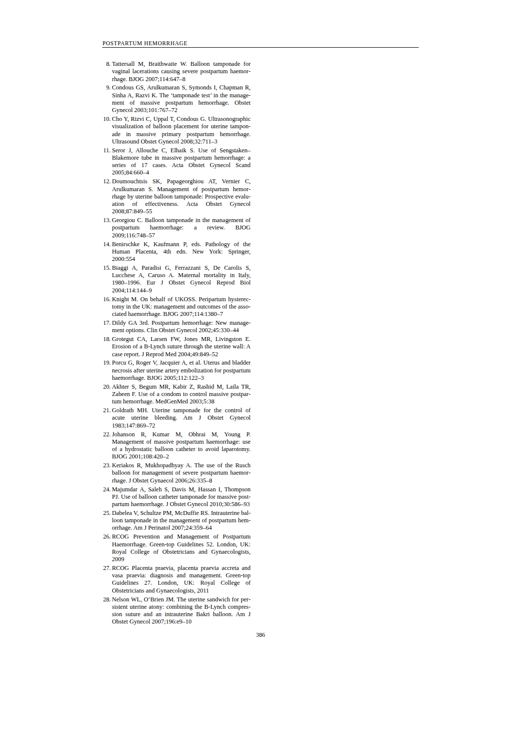Postpartum Hemorrhage
Tattersall M, Braithwaite W. Balloon tamponade for vaginal lacerations causing severe postpartum haemorrhage. BJOG 2007;114:647–8
Condous GS, Arulkumaran S, Symonds I, Chapman R, Sinha A, Razvi K. The ‘tamponade test’ in the management of massive postpartum hemorrhage. Obstet Gynecol 2003;101:767–72
Cho Y, Rizvi C, Uppal T, Condous G. Ultrasonographic visualization of balloon placement for uterine tamponade in massive primary postpartum hemorrhage. Ultrasound Obstet Gynecol 2008;32:711–3
Seror J, Allouche C, Elhaik S. Use of Sengstaken–Blakemore tube in massive postpartum hemorrhage: a series of 17 cases. Acta Obstet Gynecol Scand 2005;84:660–4
Doumouchtsis SK, Papageorghiou AT, Vernier C, Arulkumaran S. Management of postpartum hemorrhage by uterine balloon tamponade: Prospective evaluation of effectiveness. Acta Obstet Gynecol 2008;87:849–55
Georgiou C. Balloon tamponade in the management of postpartum haemorrhage: a review. BJOG 2009;116:748–57
Benirschke K, Kaufmann P, eds. Pathology of the Human Placenta, 4th edn. New York: Springer, 2000:554
Biaggi A, Paradisi G, Ferrazzani S, De Carolis S, Lucchese A, Caruso A. Maternal mortality in Italy, 1980–1996. Eur J Obstet Gynecol Reprod Biol 2004;114:144–9
Knight M. On behalf of UKOSS. Peripartum hysterectomy in the UK: management and outcomes of the associated haemorrhage. BJOG 2007;114:1380–7
Dildy GA 3rd. Postpartum hemorrhage: New management options. Clin Obstet Gynecol 2002;45:330–44
Grotegut CA, Larsen FW, Jones MR, Livingston E. Erosion of a B-Lynch suture through the uterine wall: A case report. J Reprod Med 2004;49:849–52
Porcu G, Roger V, Jacquier A, et al. Uterus and bladder necrosis after uterine artery embolization for postpartum haemorrhage. BJOG 2005;112:122–3
Akhter S, Begum MR, Kabir Z, Rashid M, Laila TR, Zabeen F. Use of a condom to control massive postpartum hemorrhage. MedGenMed 2003;5:38
Goldrath MH. Uterine tamponade for the control of acute uterine bleeding. Am J Obstet Gynecol 1983;147:869–72
Johanson R, Kumar M, Obhrai M, Young P. Management of massive postpartum haemorrhage: use of a hydrostatic balloon catheter to avoid laparotomy. BJOG 2001;108:420–2
Keriakos R, Mukhopadhyay A. The use of the Rusch balloon for management of severe postpartum haemorrhage. J Obstet Gynaecol 2006;26:335–8
Majumdar A, Saleh S, Davis M, Hassan I, Thompson PJ. Use of balloon catheter tamponade for massive postpartum haemorrhage. J Obstet Gynecol 2010;30:586–93
Dabelea V, Schultze PM, McDuffie RS. Intrauterine balloon tamponade in the management of postpartum hemorrhage. Am J Perinatol 2007;24:359–64
RCOG Prevention and Management of Postpartum Haemorrhage. Green-top Guidelines 52. London, UK: Royal College of Obstetricians and Gynaecologists, 2009
RCOG Placenta praevia, placenta praevia accreta and vasa praevia: diagnosis and management. Green-top Guidelines 27. London, UK: Royal College of Obstetricians and Gynaecologists, 2011
Nelson WL, O’Brien JM. The uterine sandwich for persistent uterine atony: combining the B-Lynch compression suture and an intrauterine Bakri balloon. Am J Obstet Gynecol 2007;196:e9–10
386